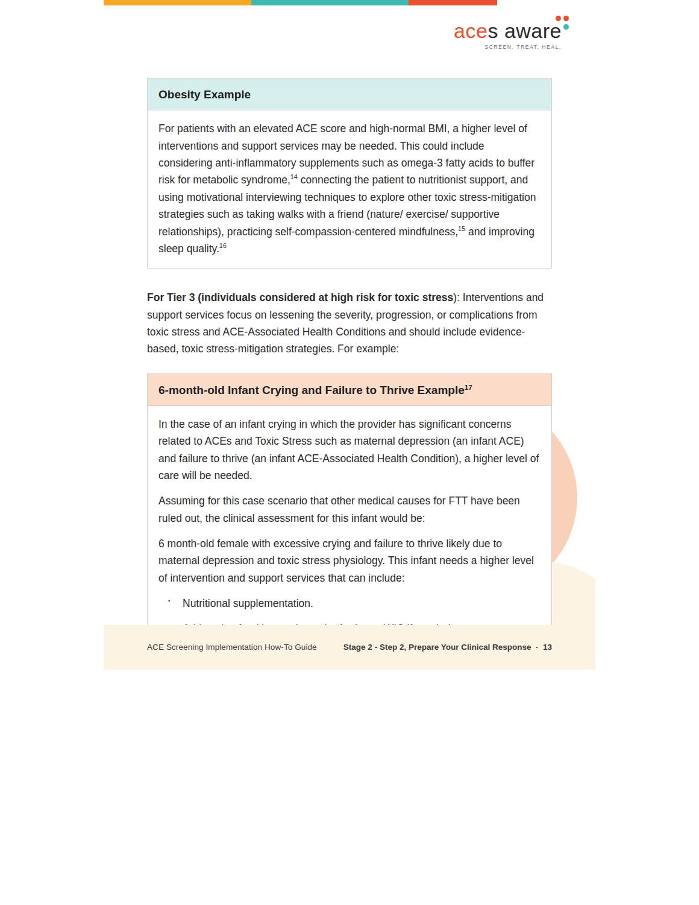aces aware
Screen. Treat. Heal.
Obesity Example
For patients with an elevated ACE score and high-normal BMI, a higher level of interventions and support services may be needed. This could include considering anti-inflammatory supplements such as omega-3 fatty acids to buffer risk for metabolic syndrome,14 connecting the patient to nutritionist support, and using motivational interviewing techniques to explore other toxic stress-mitigation strategies such as taking walks with a friend (nature/ exercise/ supportive relationships), practicing self-compassion-centered mindfulness,15 and improving sleep quality.16
For Tier 3 (individuals considered at high risk for toxic stress): Interventions and support services focus on lessening the severity, progression, or complications from toxic stress and ACE-Associated Health Conditions and should include evidence-based, toxic stress-mitigation strategies. For example:
6-month-old Infant Crying and Failure to Thrive Example17
In the case of an infant crying in which the provider has significant concerns related to ACEs and Toxic Stress such as maternal depression (an infant ACE) and failure to thrive (an infant ACE-Associated Health Condition), a higher level of care will be needed.
Assuming for this case scenario that other medical causes for FTT have been ruled out, the clinical assessment for this infant would be:
6 month-old female with excessive crying and failure to thrive likely due to maternal depression and toxic stress physiology. This infant needs a higher level of intervention and support services that can include:
Nutritional supplementation.
Addressing food insecurity and referring to WIC if needed
ACE Screening Implementation How-To Guide
Stage 2 - Step 2, Prepare Your Clinical Response · 13